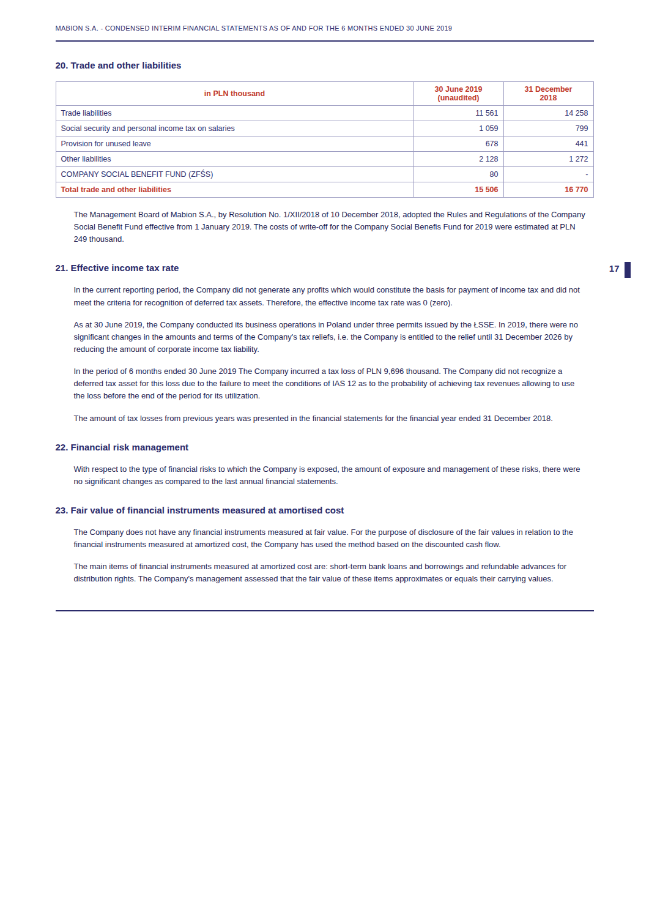MABION S.A. - CONDENSED INTERIM FINANCIAL STATEMENTS AS OF AND FOR THE 6 MONTHS ENDED 30 JUNE 2019
17
20. Trade and other liabilities
| in PLN thousand | 30 June 2019 (unaudited) | 31 December 2018 |
| --- | --- | --- |
| Trade liabilities | 11 561 | 14 258 |
| Social security and personal income tax on salaries | 1 059 | 799 |
| Provision for unused leave | 678 | 441 |
| Other liabilities | 2 128 | 1 272 |
| COMPANY SOCIAL BENEFIT FUND (ZFŚS) | 80 | - |
| Total trade and other liabilities | 15 506 | 16 770 |
The Management Board of Mabion S.A., by Resolution No. 1/XII/2018 of 10 December 2018, adopted the Rules and Regulations of the Company Social Benefit Fund effective from 1 January 2019. The costs of write-off for the Company Social Benefis Fund for 2019 were estimated at PLN 249 thousand.
21. Effective income tax rate
In the current reporting period, the Company did not generate any profits which would constitute the basis for payment of income tax and did not meet the criteria for recognition of deferred tax assets. Therefore, the effective income tax rate was 0 (zero).
As at 30 June 2019, the Company conducted its business operations in Poland under three permits issued by the ŁSSE. In 2019, there were no significant changes in the amounts and terms of the Company's tax reliefs, i.e. the Company is entitled to the relief until 31 December 2026 by reducing the amount of corporate income tax liability.
In the period of 6 months ended 30 June 2019 The Company incurred a tax loss of PLN 9,696 thousand. The Company did not recognize a deferred tax asset for this loss due to the failure to meet the conditions of IAS 12 as to the probability of achieving tax revenues allowing to use the loss before the end of the period for its utilization.
The amount of tax losses from previous years was presented in the financial statements for the financial year ended 31 December 2018.
22. Financial risk management
With respect to the type of financial risks to which the Company is exposed, the amount of exposure and management of these risks, there were no significant changes as compared to the last annual financial statements.
23. Fair value of financial instruments measured at amortised cost
The Company does not have any financial instruments measured at fair value. For the purpose of disclosure of the fair values in relation to the financial instruments measured at amortized cost, the Company has used the method based on the discounted cash flow.
The main items of financial instruments measured at amortized cost are: short-term bank loans and borrowings and refundable advances for distribution rights. The Company's management assessed that the fair value of these items approximates or equals their carrying values.